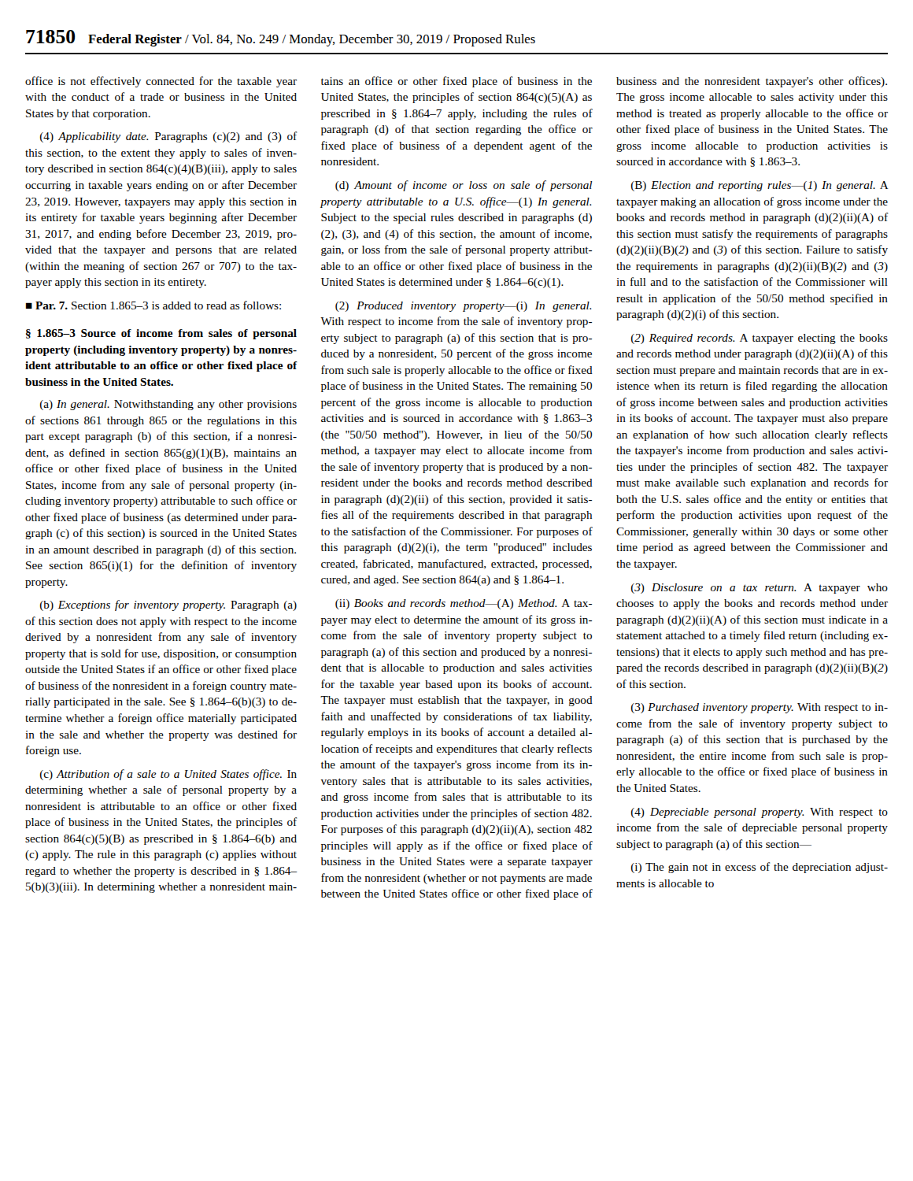71850 Federal Register / Vol. 84, No. 249 / Monday, December 30, 2019 / Proposed Rules
office is not effectively connected for the taxable year with the conduct of a trade or business in the United States by that corporation.
(4) Applicability date. Paragraphs (c)(2) and (3) of this section, to the extent they apply to sales of inventory described in section 864(c)(4)(B)(iii), apply to sales occurring in taxable years ending on or after December 23, 2019. However, taxpayers may apply this section in its entirety for taxable years beginning after December 31, 2017, and ending before December 23, 2019, provided that the taxpayer and persons that are related (within the meaning of section 267 or 707) to the taxpayer apply this section in its entirety.
■ Par. 7. Section 1.865–3 is added to read as follows:
§ 1.865–3 Source of income from sales of personal property (including inventory property) by a nonresident attributable to an office or other fixed place of business in the United States.
(a) In general. Notwithstanding any other provisions of sections 861 through 865 or the regulations in this part except paragraph (b) of this section, if a nonresident, as defined in section 865(g)(1)(B), maintains an office or other fixed place of business in the United States, income from any sale of personal property (including inventory property) attributable to such office or other fixed place of business (as determined under paragraph (c) of this section) is sourced in the United States in an amount described in paragraph (d) of this section. See section 865(i)(1) for the definition of inventory property.
(b) Exceptions for inventory property. Paragraph (a) of this section does not apply with respect to the income derived by a nonresident from any sale of inventory property that is sold for use, disposition, or consumption outside the United States if an office or other fixed place of business of the nonresident in a foreign country materially participated in the sale. See § 1.864–6(b)(3) to determine whether a foreign office materially participated in the sale and whether the property was destined for foreign use.
(c) Attribution of a sale to a United States office. In determining whether a sale of personal property by a nonresident is attributable to an office or other fixed place of business in the United States, the principles of section 864(c)(5)(B) as prescribed in § 1.864–6(b) and (c) apply. The rule in this paragraph (c) applies without regard to whether the property is described in § 1.864–5(b)(3)(iii). In determining whether a nonresident maintains an office or other fixed place of business in the United States, the principles of section 864(c)(5)(A) as prescribed in § 1.864–7 apply, including the rules of paragraph (d) of that section regarding the office or fixed place of business of a dependent agent of the nonresident.
(d) Amount of income or loss on sale of personal property attributable to a U.S. office—(1) In general. Subject to the special rules described in paragraphs (d)(2), (3), and (4) of this section, the amount of income, gain, or loss from the sale of personal property attributable to an office or other fixed place of business in the United States is determined under § 1.864–6(c)(1).
(2) Produced inventory property—(i) In general. With respect to income from the sale of inventory property subject to paragraph (a) of this section that is produced by a nonresident, 50 percent of the gross income from such sale is properly allocable to the office or fixed place of business in the United States. The remaining 50 percent of the gross income is allocable to production activities and is sourced in accordance with § 1.863–3 (the ''50/50 method''). However, in lieu of the 50/50 method, a taxpayer may elect to allocate income from the sale of inventory property that is produced by a nonresident under the books and records method described in paragraph (d)(2)(ii) of this section, provided it satisfies all of the requirements described in that paragraph to the satisfaction of the Commissioner. For purposes of this paragraph (d)(2)(i), the term ''produced'' includes created, fabricated, manufactured, extracted, processed, cured, and aged. See section 864(a) and § 1.864–1.
(ii) Books and records method—(A) Method. A taxpayer may elect to determine the amount of its gross income from the sale of inventory property subject to paragraph (a) of this section and produced by a nonresident that is allocable to production and sales activities for the taxable year based upon its books of account. The taxpayer must establish that the taxpayer, in good faith and unaffected by considerations of tax liability, regularly employs in its books of account a detailed allocation of receipts and expenditures that clearly reflects the amount of the taxpayer's gross income from its inventory sales that is attributable to its sales activities, and gross income from sales that is attributable to its production activities under the principles of section 482. For purposes of this paragraph (d)(2)(ii)(A), section 482 principles will apply as if the office or fixed place of business in the United States were a separate taxpayer from the nonresident (whether or not payments are made between the United States office or other fixed place of business and the nonresident taxpayer's other offices). The gross income allocable to sales activity under this method is treated as properly allocable to the office or other fixed place of business in the United States. The gross income allocable to production activities is sourced in accordance with § 1.863–3.
(B) Election and reporting rules—(1) In general. A taxpayer making an allocation of gross income under the books and records method in paragraph (d)(2)(ii)(A) of this section must satisfy the requirements of paragraphs (d)(2)(ii)(B)(2) and (3) of this section. Failure to satisfy the requirements in paragraphs (d)(2)(ii)(B)(2) and (3) in full and to the satisfaction of the Commissioner will result in application of the 50/50 method specified in paragraph (d)(2)(i) of this section.
(2) Required records. A taxpayer electing the books and records method under paragraph (d)(2)(ii)(A) of this section must prepare and maintain records that are in existence when its return is filed regarding the allocation of gross income between sales and production activities in its books of account. The taxpayer must also prepare an explanation of how such allocation clearly reflects the taxpayer's income from production and sales activities under the principles of section 482. The taxpayer must make available such explanation and records for both the U.S. sales office and the entity or entities that perform the production activities upon request of the Commissioner, generally within 30 days or some other time period as agreed between the Commissioner and the taxpayer.
(3) Disclosure on a tax return. A taxpayer who chooses to apply the books and records method under paragraph (d)(2)(ii)(A) of this section must indicate in a statement attached to a timely filed return (including extensions) that it elects to apply such method and has prepared the records described in paragraph (d)(2)(ii)(B)(2) of this section.
(3) Purchased inventory property. With respect to income from the sale of inventory property subject to paragraph (a) of this section that is purchased by the nonresident, the entire income from such sale is properly allocable to the office or fixed place of business in the United States.
(4) Depreciable personal property. With respect to income from the sale of depreciable personal property subject to paragraph (a) of this section—
(i) The gain not in excess of the depreciation adjustments is allocable to